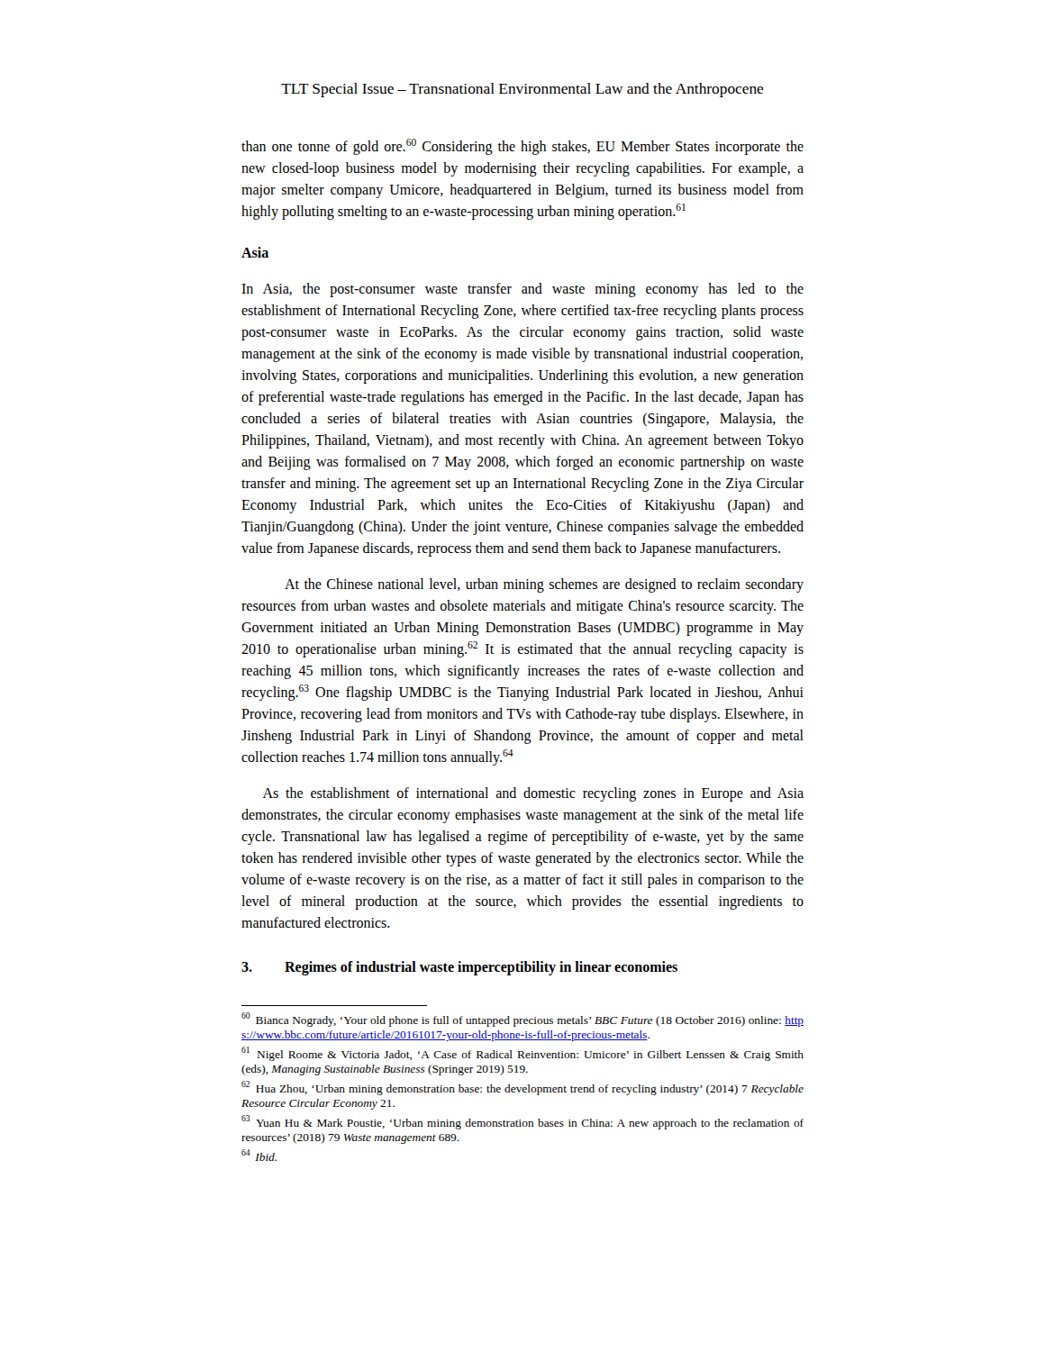TLT Special Issue – Transnational Environmental Law and the Anthropocene
than one tonne of gold ore.60 Considering the high stakes, EU Member States incorporate the new closed-loop business model by modernising their recycling capabilities. For example, a major smelter company Umicore, headquartered in Belgium, turned its business model from highly polluting smelting to an e-waste-processing urban mining operation.61
Asia
In Asia, the post-consumer waste transfer and waste mining economy has led to the establishment of International Recycling Zone, where certified tax-free recycling plants process post-consumer waste in EcoParks. As the circular economy gains traction, solid waste management at the sink of the economy is made visible by transnational industrial cooperation, involving States, corporations and municipalities. Underlining this evolution, a new generation of preferential waste-trade regulations has emerged in the Pacific. In the last decade, Japan has concluded a series of bilateral treaties with Asian countries (Singapore, Malaysia, the Philippines, Thailand, Vietnam), and most recently with China. An agreement between Tokyo and Beijing was formalised on 7 May 2008, which forged an economic partnership on waste transfer and mining. The agreement set up an International Recycling Zone in the Ziya Circular Economy Industrial Park, which unites the Eco-Cities of Kitakiyushu (Japan) and Tianjin/Guangdong (China). Under the joint venture, Chinese companies salvage the embedded value from Japanese discards, reprocess them and send them back to Japanese manufacturers.
At the Chinese national level, urban mining schemes are designed to reclaim secondary resources from urban wastes and obsolete materials and mitigate China's resource scarcity. The Government initiated an Urban Mining Demonstration Bases (UMDBC) programme in May 2010 to operationalise urban mining.62 It is estimated that the annual recycling capacity is reaching 45 million tons, which significantly increases the rates of e-waste collection and recycling.63 One flagship UMDBC is the Tianying Industrial Park located in Jieshou, Anhui Province, recovering lead from monitors and TVs with Cathode-ray tube displays. Elsewhere, in Jinsheng Industrial Park in Linyi of Shandong Province, the amount of copper and metal collection reaches 1.74 million tons annually.64
As the establishment of international and domestic recycling zones in Europe and Asia demonstrates, the circular economy emphasises waste management at the sink of the metal life cycle. Transnational law has legalised a regime of perceptibility of e-waste, yet by the same token has rendered invisible other types of waste generated by the electronics sector. While the volume of e-waste recovery is on the rise, as a matter of fact it still pales in comparison to the level of mineral production at the source, which provides the essential ingredients to manufactured electronics.
3. Regimes of industrial waste imperceptibility in linear economies
60 Bianca Nogrady, ‘Your old phone is full of untapped precious metals’ BBC Future (18 October 2016) online: https://www.bbc.com/future/article/20161017-your-old-phone-is-full-of-precious-metals.
61 Nigel Roome & Victoria Jadot, ‘A Case of Radical Reinvention: Umicore’ in Gilbert Lenssen & Craig Smith (eds), Managing Sustainable Business (Springer 2019) 519.
62 Hua Zhou, ‘Urban mining demonstration base: the development trend of recycling industry’ (2014) 7 Recyclable Resource Circular Economy 21.
63 Yuan Hu & Mark Poustie, ‘Urban mining demonstration bases in China: A new approach to the reclamation of resources’ (2018) 79 Waste management 689.
64 Ibid.